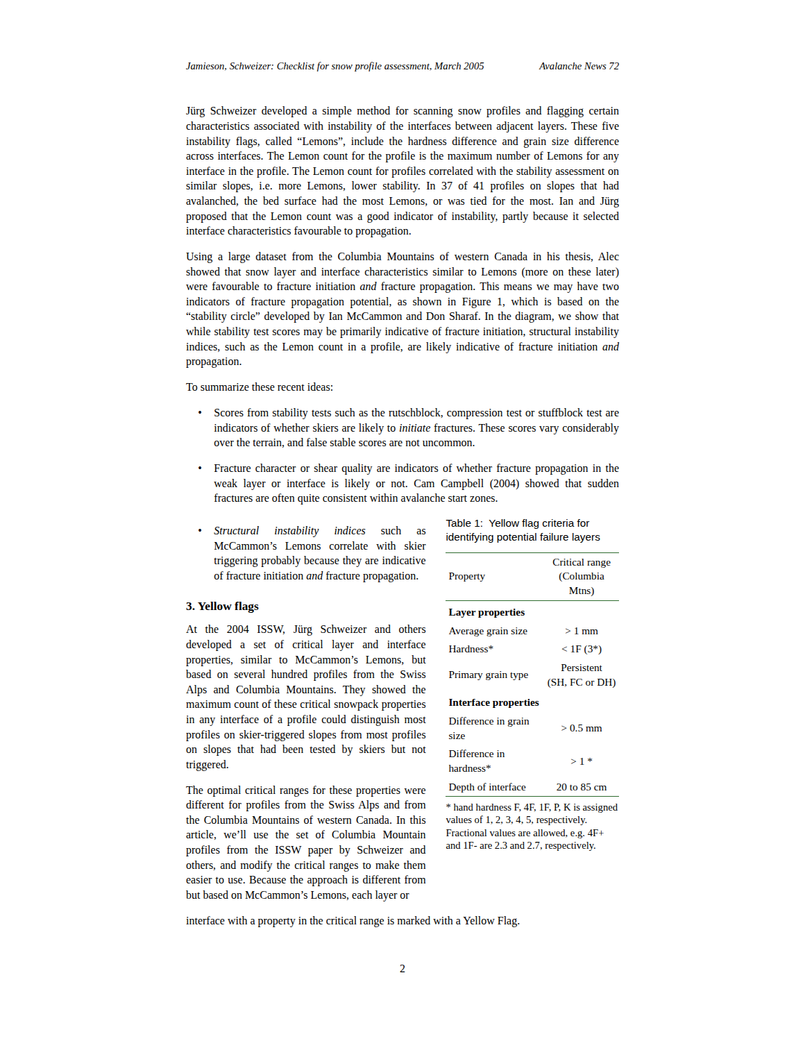Jamieson, Schweizer: Checklist for snow profile assessment, March 2005
Avalanche News 72
Jürg Schweizer developed a simple method for scanning snow profiles and flagging certain characteristics associated with instability of the interfaces between adjacent layers. These five instability flags, called “Lemons”, include the hardness difference and grain size difference across interfaces. The Lemon count for the profile is the maximum number of Lemons for any interface in the profile. The Lemon count for profiles correlated with the stability assessment on similar slopes, i.e. more Lemons, lower stability. In 37 of 41 profiles on slopes that had avalanched, the bed surface had the most Lemons, or was tied for the most. Ian and Jürg proposed that the Lemon count was a good indicator of instability, partly because it selected interface characteristics favourable to propagation.
Using a large dataset from the Columbia Mountains of western Canada in his thesis, Alec showed that snow layer and interface characteristics similar to Lemons (more on these later) were favourable to fracture initiation and fracture propagation. This means we may have two indicators of fracture propagation potential, as shown in Figure 1, which is based on the “stability circle” developed by Ian McCammon and Don Sharaf. In the diagram, we show that while stability test scores may be primarily indicative of fracture initiation, structural instability indices, such as the Lemon count in a profile, are likely indicative of fracture initiation and propagation.
To summarize these recent ideas:
Scores from stability tests such as the rutschblock, compression test or stuffblock test are indicators of whether skiers are likely to initiate fractures. These scores vary considerably over the terrain, and false stable scores are not uncommon.
Fracture character or shear quality are indicators of whether fracture propagation in the weak layer or interface is likely or not. Cam Campbell (2004) showed that sudden fractures are often quite consistent within avalanche start zones.
Structural instability indices such as McCammon’s Lemons correlate with skier triggering probably because they are indicative of fracture initiation and fracture propagation.
3. Yellow flags
At the 2004 ISSW, Jürg Schweizer and others developed a set of critical layer and interface properties, similar to McCammon’s Lemons, but based on several hundred profiles from the Swiss Alps and Columbia Mountains. They showed the maximum count of these critical snowpack properties in any interface of a profile could distinguish most profiles on skier-triggered slopes from most profiles on slopes that had been tested by skiers but not triggered.
The optimal critical ranges for these properties were different for profiles from the Swiss Alps and from the Columbia Mountains of western Canada. In this article, we’ll use the set of Columbia Mountain profiles from the ISSW paper by Schweizer and others, and modify the critical ranges to make them easier to use. Because the approach is different from but based on McCammon’s Lemons, each layer or
Table 1: Yellow flag criteria for identifying potential failure layers
| Property | Critical range (Columbia Mtns) |
| Layer properties |
| Average grain size | > 1 mm |
| Hardness* | < 1F (3*) |
| Primary grain type | Persistent (SH, FC or DH) |
| Interface properties |
| Difference in grain size | > 0.5 mm |
| Difference in hardness* | > 1 * |
| Depth of interface | 20 to 85 cm |
* hand hardness F, 4F, 1F, P, K is assigned values of 1, 2, 3, 4, 5, respectively. Fractional values are allowed, e.g. 4F+ and 1F- are 2.3 and 2.7, respectively.
interface with a property in the critical range is marked with a Yellow Flag.
2